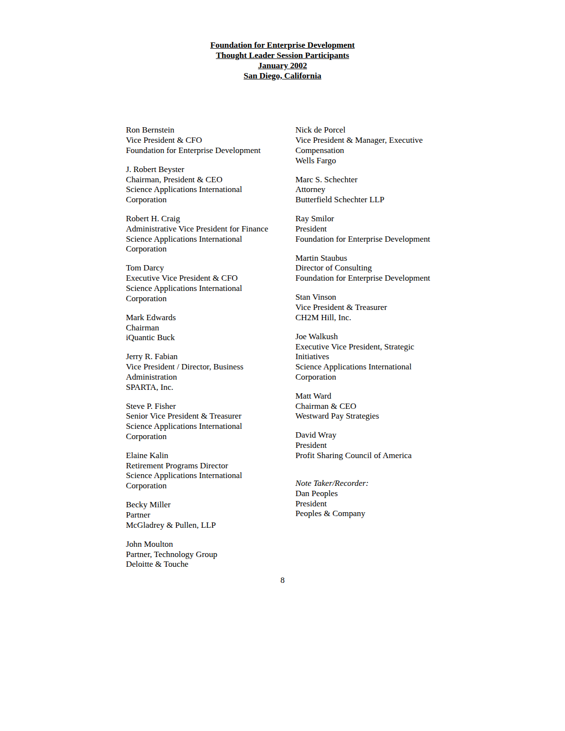Foundation for Enterprise Development
Thought Leader Session Participants
January 2002
San Diego, California
Ron Bernstein
Vice President & CFO
Foundation for Enterprise Development
J. Robert Beyster
Chairman, President & CEO
Science Applications International Corporation
Robert H. Craig
Administrative Vice President for Finance
Science Applications International Corporation
Tom Darcy
Executive Vice President & CFO
Science Applications International Corporation
Mark Edwards
Chairman
iQuantic Buck
Jerry R. Fabian
Vice President / Director, Business Administration
SPARTA, Inc.
Steve P. Fisher
Senior Vice President & Treasurer
Science Applications International Corporation
Elaine Kalin
Retirement Programs Director
Science Applications International Corporation
Becky Miller
Partner
McGladrey & Pullen, LLP
John Moulton
Partner, Technology Group
Deloitte & Touche
Nick de Porcel
Vice President & Manager, Executive Compensation
Wells Fargo
Marc S. Schechter
Attorney
Butterfield Schechter LLP
Ray Smilor
President
Foundation for Enterprise Development
Martin Staubus
Director of Consulting
Foundation for Enterprise Development
Stan Vinson
Vice President & Treasurer
CH2M Hill, Inc.
Joe Walkush
Executive Vice President, Strategic Initiatives
Science Applications International Corporation
Matt Ward
Chairman & CEO
Westward Pay Strategies
David Wray
President
Profit Sharing Council of America
Note Taker/Recorder:
Dan Peoples
President
Peoples & Company
8